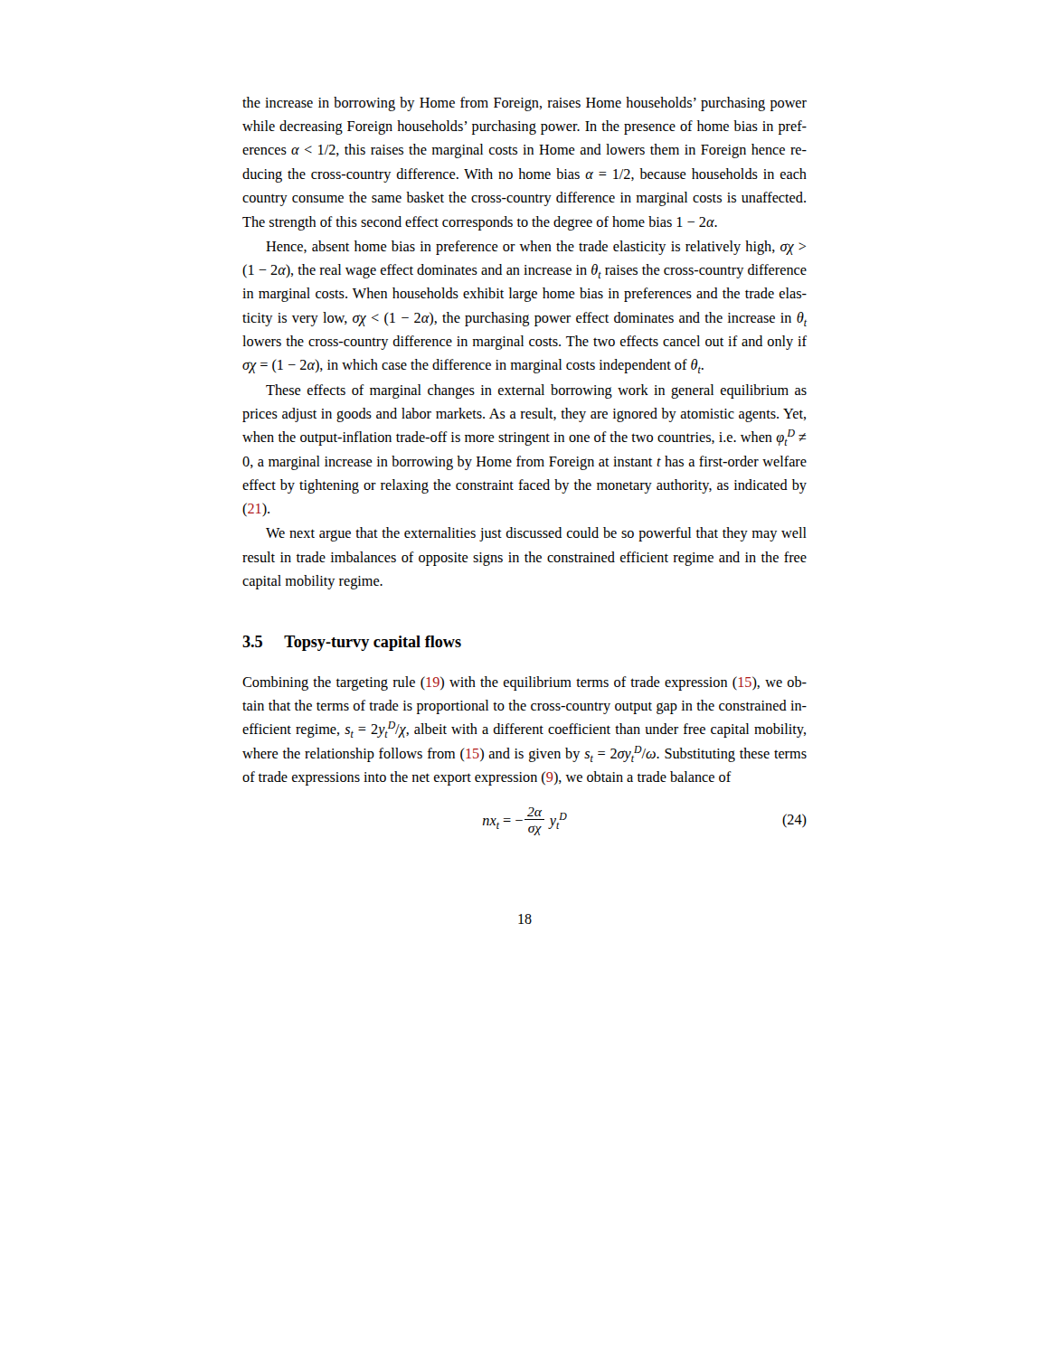the increase in borrowing by Home from Foreign, raises Home households’ purchasing power while decreasing Foreign households’ purchasing power. In the presence of home bias in preferences α < 1/2, this raises the marginal costs in Home and lowers them in Foreign hence reducing the cross-country difference. With no home bias α = 1/2, because households in each country consume the same basket the cross-country difference in marginal costs is unaffected. The strength of this second effect corresponds to the degree of home bias 1 − 2α.
Hence, absent home bias in preference or when the trade elasticity is relatively high, σχ > (1 − 2α), the real wage effect dominates and an increase in θt raises the cross-country difference in marginal costs. When households exhibit large home bias in preferences and the trade elasticity is very low, σχ < (1 − 2α), the purchasing power effect dominates and the increase in θt lowers the cross-country difference in marginal costs. The two effects cancel out if and only if σχ = (1 − 2α), in which case the difference in marginal costs independent of θt.
These effects of marginal changes in external borrowing work in general equilibrium as prices adjust in goods and labor markets. As a result, they are ignored by atomistic agents. Yet, when the output-inflation trade-off is more stringent in one of the two countries, i.e. when φtD ≠ 0, a marginal increase in borrowing by Home from Foreign at instant t has a first-order welfare effect by tightening or relaxing the constraint faced by the monetary authority, as indicated by (21).
We next argue that the externalities just discussed could be so powerful that they may well result in trade imbalances of opposite signs in the constrained efficient regime and in the free capital mobility regime.
3.5 Topsy-turvy capital flows
Combining the targeting rule (19) with the equilibrium terms of trade expression (15), we obtain that the terms of trade is proportional to the cross-country output gap in the constrained inefficient regime, st = 2ytD/χ, albeit with a different coefficient than under free capital mobility, where the relationship follows from (15) and is given by st = 2σytD/ω. Substituting these terms of trade expressions into the net export expression (9), we obtain a trade balance of
nxt = −2α σχ ytD (24)
18